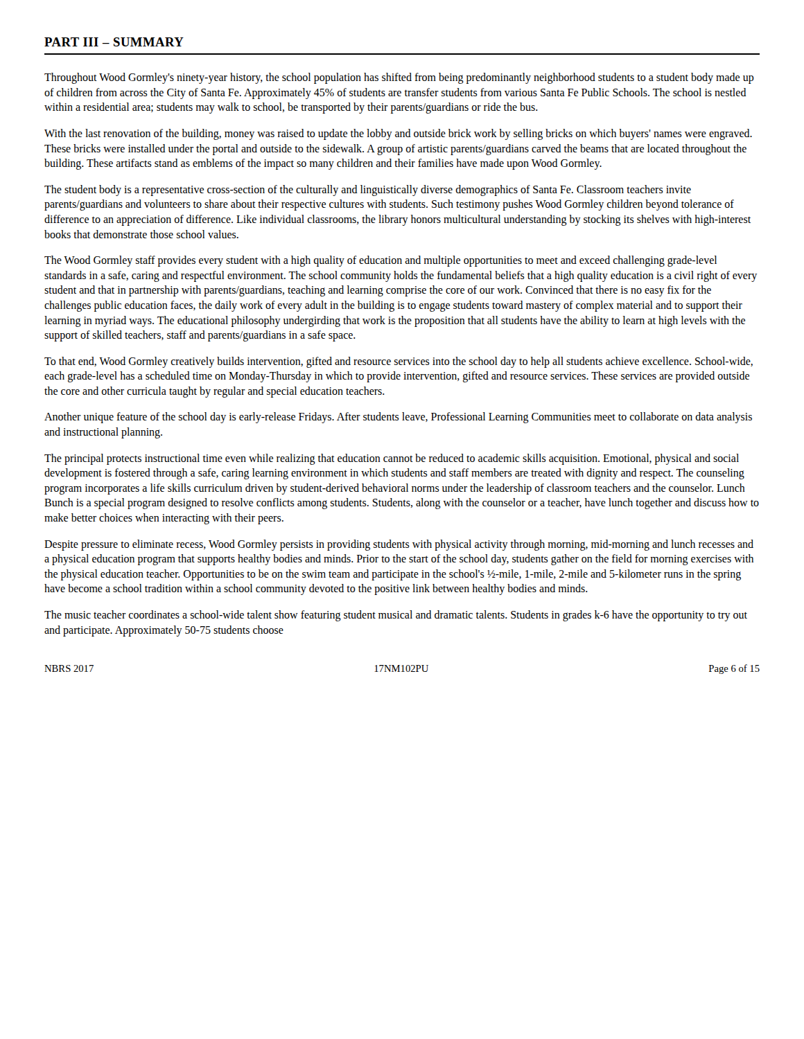PART III – SUMMARY
Throughout Wood Gormley's ninety-year history, the school population has shifted from being predominantly neighborhood students to a student body made up of children from across the City of Santa Fe. Approximately 45% of students are transfer students from various Santa Fe Public Schools. The school is nestled within a residential area; students may walk to school, be transported by their parents/guardians or ride the bus.
With the last renovation of the building, money was raised to update the lobby and outside brick work by selling bricks on which buyers' names were engraved. These bricks were installed under the portal and outside to the sidewalk. A group of artistic parents/guardians carved the beams that are located throughout the building. These artifacts stand as emblems of the impact so many children and their families have made upon Wood Gormley.
The student body is a representative cross-section of the culturally and linguistically diverse demographics of Santa Fe. Classroom teachers invite parents/guardians and volunteers to share about their respective cultures with students. Such testimony pushes Wood Gormley children beyond tolerance of difference to an appreciation of difference. Like individual classrooms, the library honors multicultural understanding by stocking its shelves with high-interest books that demonstrate those school values.
The Wood Gormley staff provides every student with a high quality of education and multiple opportunities to meet and exceed challenging grade-level standards in a safe, caring and respectful environment. The school community holds the fundamental beliefs that a high quality education is a civil right of every student and that in partnership with parents/guardians, teaching and learning comprise the core of our work. Convinced that there is no easy fix for the challenges public education faces, the daily work of every adult in the building is to engage students toward mastery of complex material and to support their learning in myriad ways. The educational philosophy undergirding that work is the proposition that all students have the ability to learn at high levels with the support of skilled teachers, staff and parents/guardians in a safe space.
To that end, Wood Gormley creatively builds intervention, gifted and resource services into the school day to help all students achieve excellence. School-wide, each grade-level has a scheduled time on Monday-Thursday in which to provide intervention, gifted and resource services. These services are provided outside the core and other curricula taught by regular and special education teachers.
Another unique feature of the school day is early-release Fridays. After students leave, Professional Learning Communities meet to collaborate on data analysis and instructional planning.
The principal protects instructional time even while realizing that education cannot be reduced to academic skills acquisition. Emotional, physical and social development is fostered through a safe, caring learning environment in which students and staff members are treated with dignity and respect. The counseling program incorporates a life skills curriculum driven by student-derived behavioral norms under the leadership of classroom teachers and the counselor. Lunch Bunch is a special program designed to resolve conflicts among students. Students, along with the counselor or a teacher, have lunch together and discuss how to make better choices when interacting with their peers.
Despite pressure to eliminate recess, Wood Gormley persists in providing students with physical activity through morning, mid-morning and lunch recesses and a physical education program that supports healthy bodies and minds. Prior to the start of the school day, students gather on the field for morning exercises with the physical education teacher. Opportunities to be on the swim team and participate in the school's ½-mile, 1-mile, 2-mile and 5-kilometer runs in the spring have become a school tradition within a school community devoted to the positive link between healthy bodies and minds.
The music teacher coordinates a school-wide talent show featuring student musical and dramatic talents. Students in grades k-6 have the opportunity to try out and participate. Approximately 50-75 students choose
NBRS 2017 17NM102PU Page 6 of 15